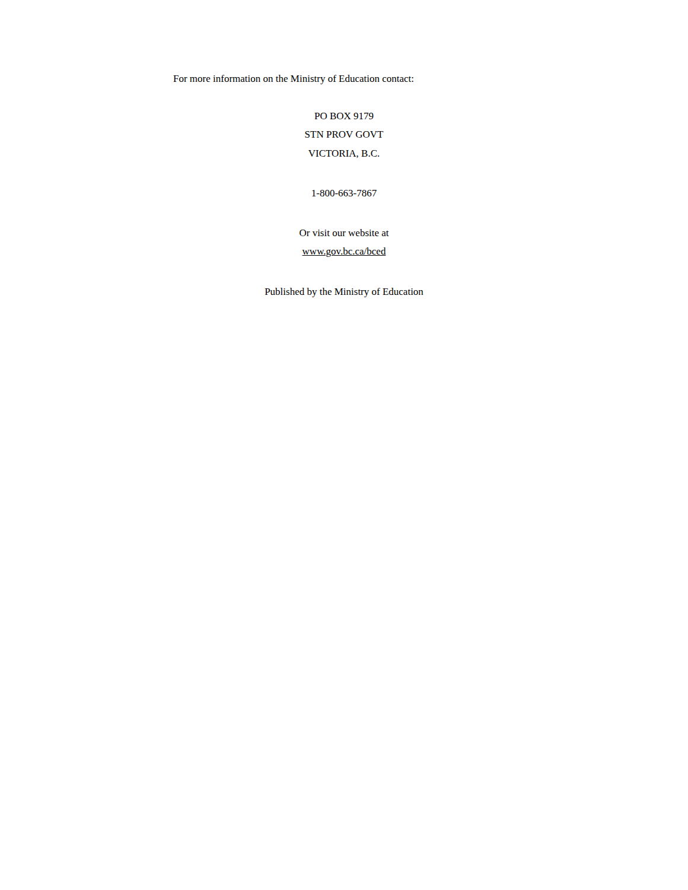For more information on the Ministry of Education contact:
PO BOX 9179
STN PROV GOVT
VICTORIA, B.C.
1-800-663-7867
Or visit our website at
www.gov.bc.ca/bced
Published by the Ministry of Education